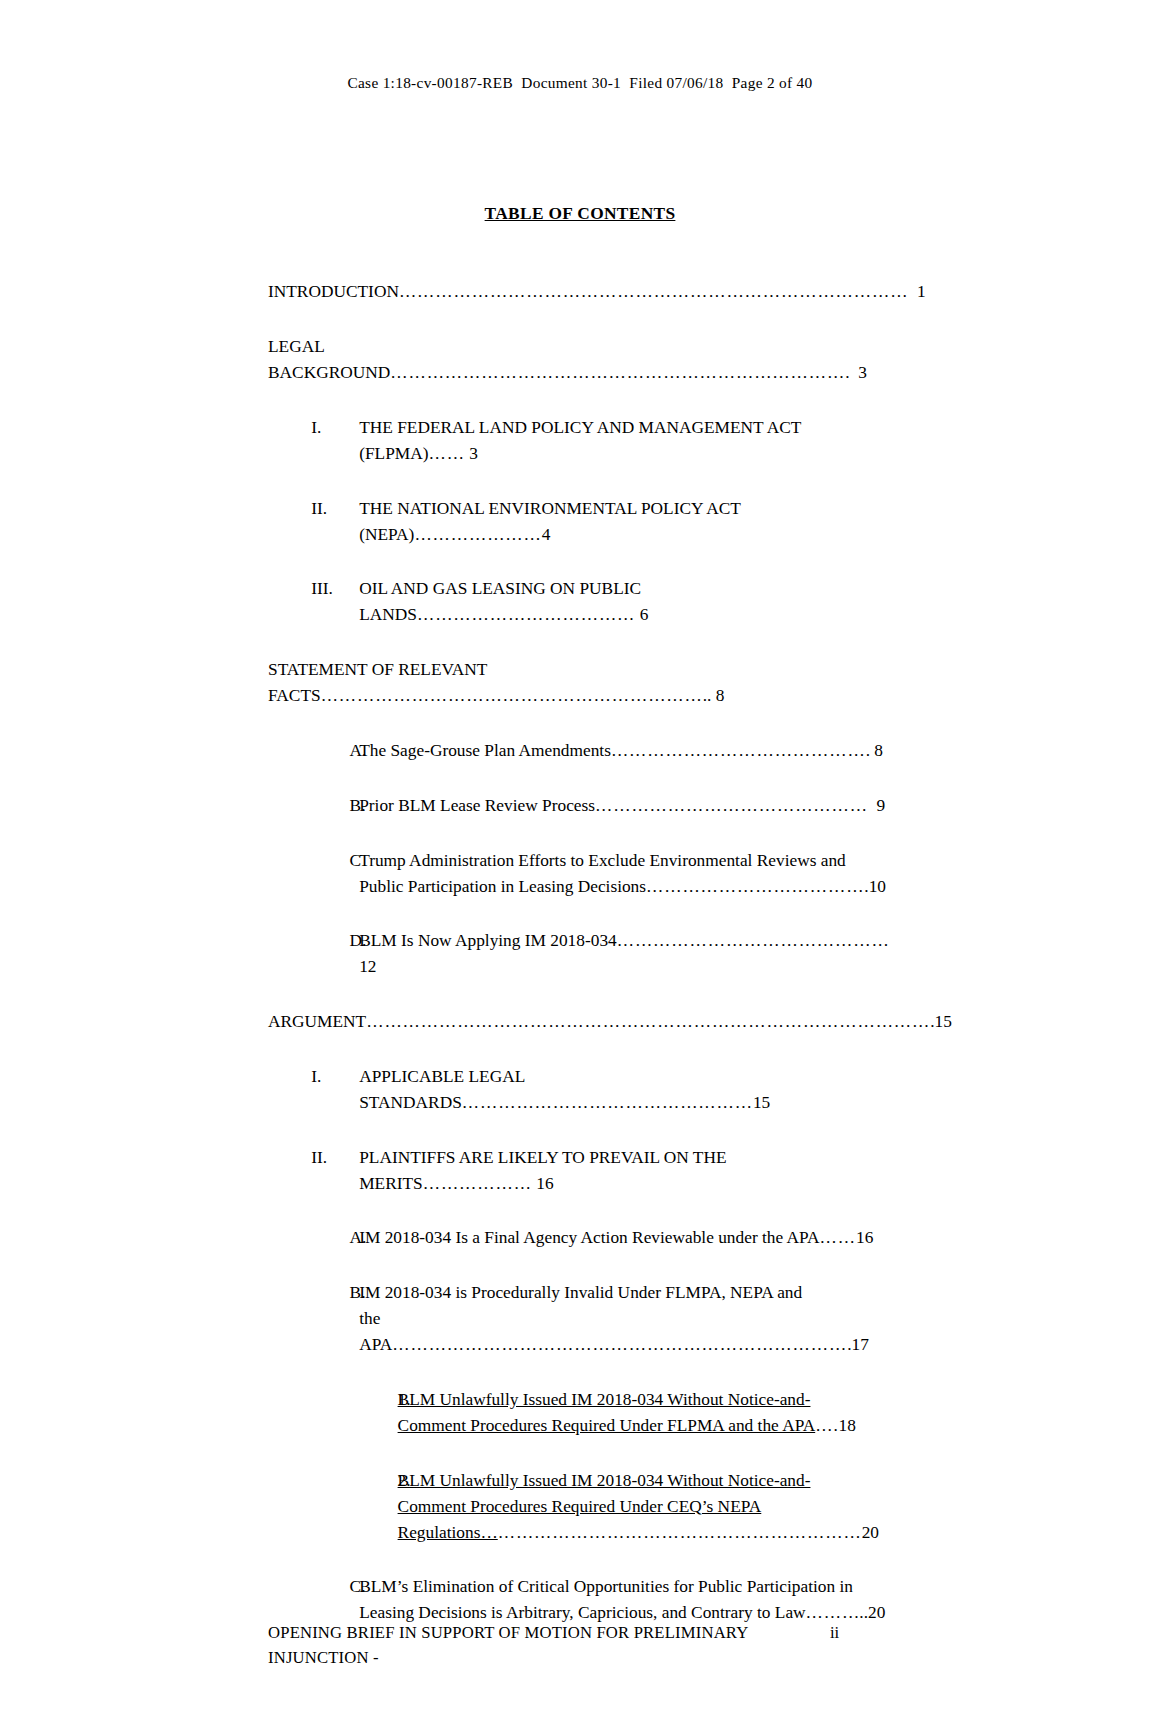Case 1:18-cv-00187-REB Document 30-1 Filed 07/06/18 Page 2 of 40
TABLE OF CONTENTS
INTRODUCTION………………………………………………………………………… 1
LEGAL BACKGROUND…………………………………………………………………. 3
I.
THE FEDERAL LAND POLICY AND MANAGEMENT ACT (FLPMA)…… 3
II.
THE NATIONAL ENVIRONMENTAL POLICY ACT (NEPA)…………………4
III.
OIL AND GAS LEASING ON PUBLIC LANDS……………………………… 6
STATEMENT OF RELEVANT FACTS……………………………………………………….. 8
A.
The Sage-Grouse Plan Amendments……………………………………. 8
B.
Prior BLM Lease Review Process……………………………………… 9
C
Trump Administration Efforts to Exclude Environmental Reviews and
Public Participation in Leasing Decisions……………………………….10
D.
BLM Is Now Applying IM 2018-034………………………………………12
ARGUMENT………………………………………………………………………………….15
I.
APPLICABLE LEGAL STANDARDS…………………………………………15
II.
PLAINTIFFS ARE LIKELY TO PREVAIL ON THE MERITS……………… 16
A.
IM 2018-034 Is a Final Agency Action Reviewable under the APA……16
B.
IM 2018-034 is Procedurally Invalid Under FLMPA, NEPA and
the APA………………………………………………………………….17
1.
BLM Unlawfully Issued IM 2018-034 Without Notice-and-
Comment Procedures Required Under FLPMA and the APA…. 18
2.
BLM Unlawfully Issued IM 2018-034 Without Notice-and-
Comment Procedures Required Under CEQ’s NEPA
Regulations………………………………………………………20
C.
BLM’s Elimination of Critical Opportunities for Public Participation in
Leasing Decisions is Arbitrary, Capricious, and Contrary to Law………..20
OPENING BRIEF IN SUPPORT OF MOTION FOR PRELIMINARY INJUNCTION -
ii